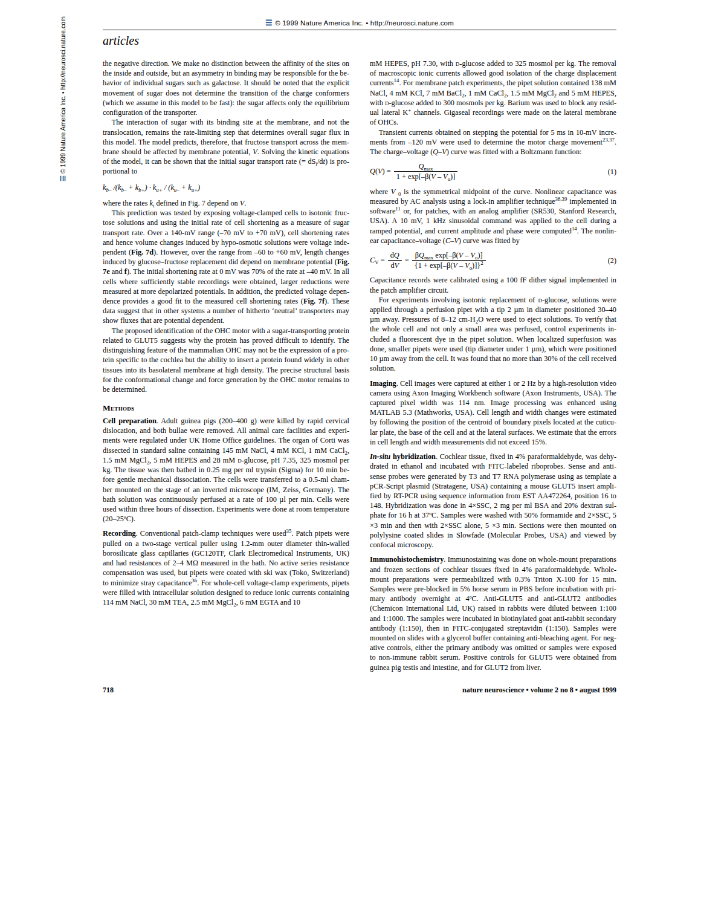☰© 1999 Nature America Inc. • http://neurosci.nature.com
articles
☰ © 1999 Nature America Inc. • http://neurosci.nature.com
the negative direction. We make no distinction between the affinity of the sites on the inside and outside, but an asymmetry in binding may be responsible for the behavior of individual sugars such as galactose. It should be noted that the explicit movement of sugar does not determine the transition of the charge conformers (which we assume in this model to be fast): the sugar affects only the equilibrium configuration of the transporter.
The interaction of sugar with its binding site at the membrane, and not the translocation, remains the rate-limiting step that determines overall sugar flux in this model. The model predicts, therefore, that fructose transport across the membrane should be affected by membrane potential, V. Solving the kinetic equations of the model, it can be shown that the initial sugar transport rate (= dSi/dt) is proportional to
kb– /(kb– + kb+) · ku+ / (ku– + ku+)
where the rates ki defined in Fig. 7 depend on V.
This prediction was tested by exposing voltage-clamped cells to isotonic fructose solutions and using the initial rate of cell shortening as a measure of sugar transport rate. Over a 140-mV range (–70 mV to +70 mV), cell shortening rates and hence volume changes induced by hypo-osmotic solutions were voltage independent (Fig. 7d). However, over the range from –60 to +60 mV, length changes induced by glucose–fructose replacement did depend on membrane potential (Fig. 7e and f). The initial shortening rate at 0 mV was 70% of the rate at –40 mV. In all cells where sufficiently stable recordings were obtained, larger reductions were measured at more depolarized potentials. In addition, the predicted voltage dependence provides a good fit to the measured cell shortening rates (Fig. 7f). These data suggest that in other systems a number of hitherto ‘neutral’ transporters may show fluxes that are potential dependent.
The proposed identification of the OHC motor with a sugar-transporting protein related to GLUT5 suggests why the protein has proved difficult to identify. The distinguishing feature of the mammalian OHC may not be the expression of a protein specific to the cochlea but the ability to insert a protein found widely in other tissues into its basolateral membrane at high density. The precise structural basis for the conformational change and force generation by the OHC motor remains to be determined.
Methods
Cell preparation. Adult guinea pigs (200–400 g) were killed by rapid cervical dislocation, and both bullae were removed. All animal care facilities and experiments were regulated under UK Home Office guidelines. The organ of Corti was dissected in standard saline containing 145 mM NaCl, 4 mM KCl, 1 mM CaCl2, 1.5 mM MgCl2, 5 mM HEPES and 28 mM d-glucose, pH 7.35, 325 mosmol per kg. The tissue was then bathed in 0.25 mg per ml trypsin (Sigma) for 10 min before gentle mechanical dissociation. The cells were transferred to a 0.5-ml chamber mounted on the stage of an inverted microscope (IM, Zeiss, Germany). The bath solution was continuously perfused at a rate of 100 µl per min. Cells were used within three hours of dissection. Experiments were done at room temperature (20–25ºC).
Recording. Conventional patch-clamp techniques were used35. Patch pipets were pulled on a two-stage vertical puller using 1.2-mm outer diameter thin-walled borosilicate glass capillaries (GC120TF, Clark Electromedical Instruments, UK) and had resistances of 2–4 MΩ measured in the bath. No active series resistance compensation was used, but pipets were coated with ski wax (Toko, Switzerland) to minimize stray capacitance36. For whole-cell voltage-clamp experiments, pipets were filled with intracellular solution designed to reduce ionic currents containing 114 mM NaCl, 30 mM TEA, 2.5 mM MgCl2, 6 mM EGTA and 10
mM HEPES, pH 7.30, with d-glucose added to 325 mosmol per kg. The removal of macroscopic ionic currents allowed good isolation of the charge displacement currents14. For membrane patch experiments, the pipet solution contained 138 mM NaCl, 4 mM KCl, 7 mM BaCl2, 1 mM CaCl2, 1.5 mM MgCl2 and 5 mM HEPES, with d-glucose added to 300 mosmols per kg. Barium was used to block any residual lateral K+ channels. Gigaseal recordings were made on the lateral membrane of OHCs.
Transient currents obtained on stepping the potential for 5 ms in 10-mV increments from –120 mV were used to determine the motor charge movement23,37. The charge–voltage (Q–V) curve was fitted with a Boltzmann function:
Q(V) = Qmax 1 + exp[–β(V – Vo)]
(1)
where V 0 is the symmetrical midpoint of the curve. Nonlinear capacitance was measured by AC analysis using a lock-in amplifier technique38,39 implemented in software11 or, for patches, with an analog amplifier (SR530, Stanford Research, USA). A 10 mV, 1 kHz sinusoidal command was applied to the cell during a ramped potential, and current amplitude and phase were computed14. The nonlinear capacitance–voltage (C–V) curve was fitted by
CV = dQ dV = βQmax exp[–β(V – Vo)] {1 + exp[–β(V – Vo)]}2
(2)
Capacitance records were calibrated using a 100 fF dither signal implemented in the patch amplifier circuit.
For experiments involving isotonic replacement of d-glucose, solutions were applied through a perfusion pipet with a tip 2 µm in diameter positioned 30–40 µm away. Pressures of 8–12 cm-H2O were used to eject solutions. To verify that the whole cell and not only a small area was perfused, control experiments included a fluorescent dye in the pipet solution. When localized superfusion was done, smaller pipets were used (tip diameter under 1 µm), which were positioned 10 µm away from the cell. It was found that no more than 30% of the cell received solution.
Imaging. Cell images were captured at either 1 or 2 Hz by a high-resolution video camera using Axon Imaging Workbench software (Axon Instruments, USA). The captured pixel width was 114 nm. Image processing was enhanced using MATLAB 5.3 (Mathworks, USA). Cell length and width changes were estimated by following the position of the centroid of boundary pixels located at the cuticular plate, the base of the cell and at the lateral surfaces. We estimate that the errors in cell length and width measurements did not exceed 15%.
In-situ hybridization. Cochlear tissue, fixed in 4% paraformaldehyde, was dehydrated in ethanol and incubated with FITC-labeled riboprobes. Sense and antisense probes were generated by T3 and T7 RNA polymerase using as template a pCR-Script plasmid (Stratagene, USA) containing a mouse GLUT5 insert amplified by RT-PCR using sequence information from EST AA472264, position 16 to 148. Hybridization was done in 4×SSC, 2 mg per ml BSA and 20% dextran sulphate for 16 h at 37ºC. Samples were washed with 50% formamide and 2×SSC, 5 ×3 min and then with 2×SSC alone, 5 ×3 min. Sections were then mounted on polylysine coated slides in Slowfade (Molecular Probes, USA) and viewed by confocal microscopy.
Immunohistochemistry. Immunostaining was done on whole-mount preparations and frozen sections of cochlear tissues fixed in 4% paraformaldehyde. Whole-mount preparations were permeabilized with 0.3% Triton X-100 for 15 min. Samples were pre-blocked in 5% horse serum in PBS before incubation with primary antibody overnight at 4ºC. Anti-GLUT5 and anti-GLUT2 antibodies (Chemicon International Ltd, UK) raised in rabbits were diluted between 1:100 and 1:1000. The samples were incubated in biotinylated goat anti-rabbit secondary antibody (1:150), then in FITC-conjugated streptavidin (1:150). Samples were mounted on slides with a glycerol buffer containing anti-bleaching agent. For negative controls, either the primary antibody was omitted or samples were exposed to non-immune rabbit serum. Positive controls for GLUT5 were obtained from guinea pig testis and intestine, and for GLUT2 from liver.
718
nature neuroscience • volume 2 no 8 • august 1999